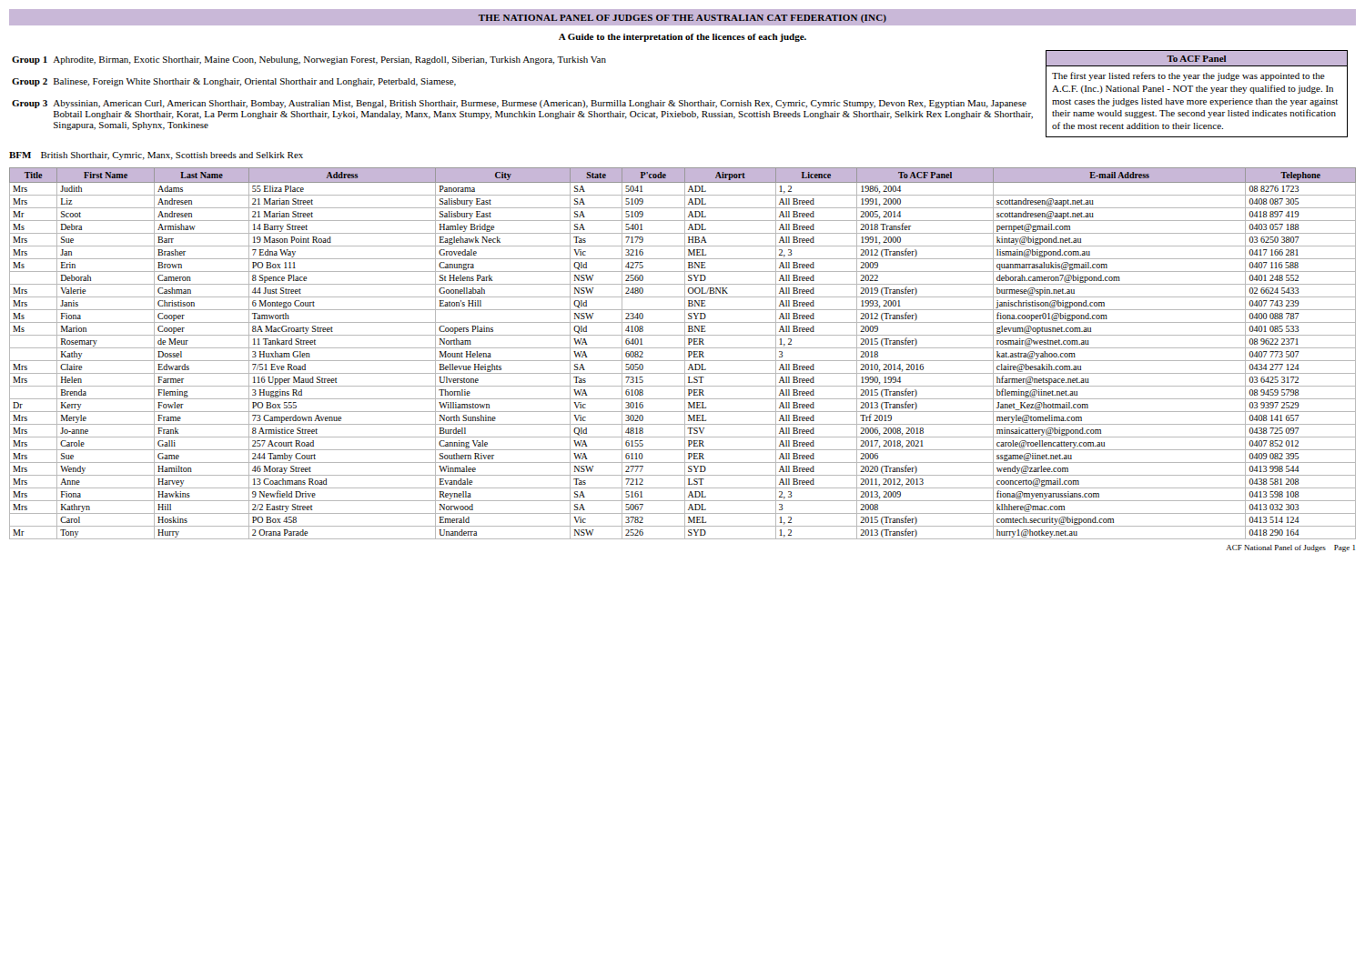THE NATIONAL PANEL OF JUDGES OF THE AUSTRALIAN CAT FEDERATION (INC)
A Guide to the interpretation of the licences of each judge.
| / Group 1 / Aphrodite, Birman, Exotic Shorthair, Maine Coon, Nebulung, Norwegian Forest, Persian, Ragdoll, Siberian, Turkish Angora, Turkish Van / / Group 2 / Balinese, Foreign White Shorthair & Longhair, Oriental Shorthair and Longhair, Peterbald, Siamese, / / Group 3 / Abyssinian, American Curl, American Shorthair, Bombay, Australian Mist, Bengal, British Shorthair, Burmese, Burmese (American), Burmilla Longhair & Shorthair, Cornish Rex, Cymric, Cymric Stumpy, Devon Rex, Egyptian Mau, Japanese Bobtail Longhair & Shorthair, Korat, La Perm Longhair & Shorthair, Lykoi, Mandalay, Manx, Manx Stumpy, Munchkin Longhair & Shorthair, Ocicat, Pixiebob, Russian, Scottish Breeds Longhair & Shorthair, Selkirk Rex Longhair & Shorthair, Singapura, Somali, Sphynx, Tonkinese / | To ACF Panel The first year listed refers to the year the judge was appointed to the A.C.F. (Inc.) National Panel - NOT the year they qualified to judge. In most cases the judges listed have more experience than the year against their name would suggest. The second year listed indicates notification of the most recent addition to their licence. |
BFMBritish Shorthair, Cymric, Manx, Scottish breeds and Selkirk Rex
| Title | First Name | Last Name | Address | City | State | P'code | Airport | Licence | To ACF Panel | E-mail Address | Telephone |
| --- | --- | --- | --- | --- | --- | --- | --- | --- | --- | --- | --- |
| Mrs | Judith | Adams | 55 Eliza Place | Panorama | SA | 5041 | ADL | 1, 2 | 1986, 2004 | | 08 8276 1723 |
| Mrs | Liz | Andresen | 21 Marian Street | Salisbury East | SA | 5109 | ADL | All Breed | 1991, 2000 | scottandresen@aapt.net.au | 0408 087 305 |
| Mr | Scoot | Andresen | 21 Marian Street | Salisbury East | SA | 5109 | ADL | All Breed | 2005, 2014 | scottandresen@aapt.net.au | 0418 897 419 |
| Ms | Debra | Armishaw | 14 Barry Street | Hamley Bridge | SA | 5401 | ADL | All Breed | 2018 Transfer | pernpet@gmail.com | 0403 057 188 |
| Mrs | Sue | Barr | 19 Mason Point Road | Eaglehawk Neck | Tas | 7179 | HBA | All Breed | 1991, 2000 | kintay@bigpond.net.au | 03 6250 3807 |
| Mrs | Jan | Brasher | 7 Edna Way | Grovedale | Vic | 3216 | MEL | 2, 3 | 2012 (Transfer) | lismain@bigpond.com.au | 0417 166 281 |
| Ms | Erin | Brown | PO Box 111 | Canungra | Qld | 4275 | BNE | All Breed | 2009 | quanmarrasalukis@gmail.com | 0407 116 588 |
| | Deborah | Cameron | 8 Spence Place | St Helens Park | NSW | 2560 | SYD | All Breed | 2022 | deborah.cameron7@bigpond.com | 0401 248 552 |
| Mrs | Valerie | Cashman | 44 Just Street | Goonellabah | NSW | 2480 | OOL/BNK | All Breed | 2019 (Transfer) | burmese@spin.net.au | 02 6624 5433 |
| Mrs | Janis | Christison | 6 Montego Court | Eaton's Hill | Qld | | BNE | All Breed | 1993, 2001 | janischristison@bigpond.com | 0407 743 239 |
| Ms | Fiona | Cooper | Tamworth | | NSW | 2340 | SYD | All Breed | 2012 (Transfer) | fiona.cooper01@bigpond.com | 0400 088 787 |
| Ms | Marion | Cooper | 8A MacGroarty Street | Coopers Plains | Qld | 4108 | BNE | All Breed | 2009 | glevum@optusnet.com.au | 0401 085 533 |
| | Rosemary | de Meur | 11 Tankard Street | Northam | WA | 6401 | PER | 1, 2 | 2015 (Transfer) | rosmair@westnet.com.au | 08 9622 2371 |
| | Kathy | Dossel | 3 Huxham Glen | Mount Helena | WA | 6082 | PER | 3 | 2018 | kat.astra@yahoo.com | 0407 773 507 |
| Mrs | Claire | Edwards | 7/51 Eve Road | Bellevue Heights | SA | 5050 | ADL | All Breed | 2010, 2014, 2016 | claire@besakih.com.au | 0434 277 124 |
| Mrs | Helen | Farmer | 116 Upper Maud Street | Ulverstone | Tas | 7315 | LST | All Breed | 1990, 1994 | hfarmer@netspace.net.au | 03 6425 3172 |
| | Brenda | Fleming | 3 Huggins Rd | Thornlie | WA | 6108 | PER | All Breed | 2015 (Transfer) | bfleming@iinet.net.au | 08 9459 5798 |
| Dr | Kerry | Fowler | PO Box 555 | Williamstown | Vic | 3016 | MEL | All Breed | 2013 (Transfer) | Janet_Kez@hotmail.com | 03 9397 2529 |
| Mrs | Meryle | Frame | 73 Camperdown Avenue | North Sunshine | Vic | 3020 | MEL | All Breed | Trf 2019 | meryle@tomelima.com | 0408 141 657 |
| Mrs | Jo-anne | Frank | 8 Armistice Street | Burdell | Qld | 4818 | TSV | All Breed | 2006, 2008, 2018 | minsaicattery@bigpond.com | 0438 725 097 |
| Mrs | Carole | Galli | 257 Acourt Road | Canning Vale | WA | 6155 | PER | All Breed | 2017, 2018, 2021 | carole@roellencattery.com.au | 0407 852 012 |
| Mrs | Sue | Game | 244 Tamby Court | Southern River | WA | 6110 | PER | All Breed | 2006 | ssgame@iinet.net.au | 0409 082 395 |
| Mrs | Wendy | Hamilton | 46 Moray Street | Winmalee | NSW | 2777 | SYD | All Breed | 2020 (Transfer) | wendy@zarlee.com | 0413 998 544 |
| Mrs | Anne | Harvey | 13 Coachmans Road | Evandale | Tas | 7212 | LST | All Breed | 2011, 2012, 2013 | cooncerto@gmail.com | 0438 581 208 |
| Mrs | Fiona | Hawkins | 9 Newfield Drive | Reynella | SA | 5161 | ADL | 2, 3 | 2013, 2009 | fiona@myenyarussians.com | 0413 598 108 |
| Mrs | Kathryn | Hill | 2/2 Eastry Street | Norwood | SA | 5067 | ADL | 3 | 2008 | klhhere@mac.com | 0413 032 303 |
| | Carol | Hoskins | PO Box 458 | Emerald | Vic | 3782 | MEL | 1, 2 | 2015 (Transfer) | comtech.security@bigpond.com | 0413 514 124 |
| Mr | Tony | Hurry | 2 Orana Parade | Unanderra | NSW | 2526 | SYD | 1, 2 | 2013 (Transfer) | hurry1@hotkey.net.au | 0418 290 164 |
ACF National Panel of Judges Page 1